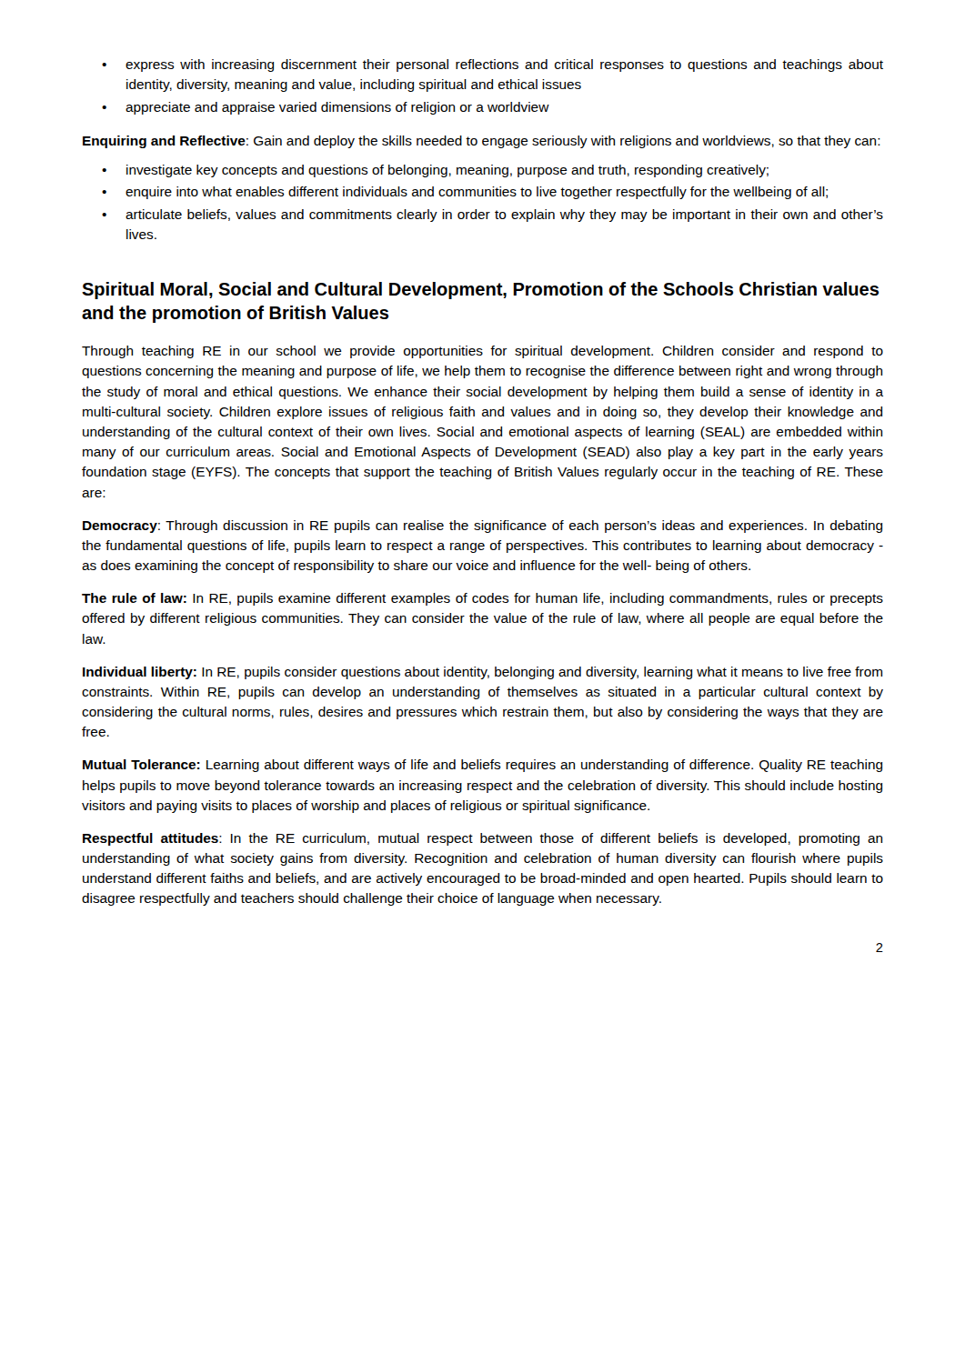express with increasing discernment their personal reflections and critical responses to questions and teachings about identity, diversity, meaning and value, including spiritual and ethical issues
appreciate and appraise varied dimensions of religion or a worldview
Enquiring and Reflective: Gain and deploy the skills needed to engage seriously with religions and worldviews, so that they can:
investigate key concepts and questions of belonging, meaning, purpose and truth, responding creatively;
enquire into what enables different individuals and communities to live together respectfully for the wellbeing of all;
articulate beliefs, values and commitments clearly in order to explain why they may be important in their own and other’s lives.
Spiritual Moral, Social and Cultural Development, Promotion of the Schools Christian values and the promotion of British Values
Through teaching RE in our school we provide opportunities for spiritual development. Children consider and respond to questions concerning the meaning and purpose of life, we help them to recognise the difference between right and wrong through the study of moral and ethical questions. We enhance their social development by helping them build a sense of identity in a multi-cultural society. Children explore issues of religious faith and values and in doing so, they develop their knowledge and understanding of the cultural context of their own lives. Social and emotional aspects of learning (SEAL) are embedded within many of our curriculum areas. Social and Emotional Aspects of Development (SEAD) also play a key part in the early years foundation stage (EYFS). The concepts that support the teaching of British Values regularly occur in the teaching of RE. These are:
Democracy: Through discussion in RE pupils can realise the significance of each person’s ideas and experiences. In debating the fundamental questions of life, pupils learn to respect a range of perspectives. This contributes to learning about democracy - as does examining the concept of responsibility to share our voice and influence for the well- being of others.
The rule of law: In RE, pupils examine different examples of codes for human life, including commandments, rules or precepts offered by different religious communities. They can consider the value of the rule of law, where all people are equal before the law.
Individual liberty: In RE, pupils consider questions about identity, belonging and diversity, learning what it means to live free from constraints. Within RE, pupils can develop an understanding of themselves as situated in a particular cultural context by considering the cultural norms, rules, desires and pressures which restrain them, but also by considering the ways that they are free.
Mutual Tolerance: Learning about different ways of life and beliefs requires an understanding of difference. Quality RE teaching helps pupils to move beyond tolerance towards an increasing respect and the celebration of diversity. This should include hosting visitors and paying visits to places of worship and places of religious or spiritual significance.
Respectful attitudes: In the RE curriculum, mutual respect between those of different beliefs is developed, promoting an understanding of what society gains from diversity. Recognition and celebration of human diversity can flourish where pupils understand different faiths and beliefs, and are actively encouraged to be broad-minded and open hearted. Pupils should learn to disagree respectfully and teachers should challenge their choice of language when necessary.
2